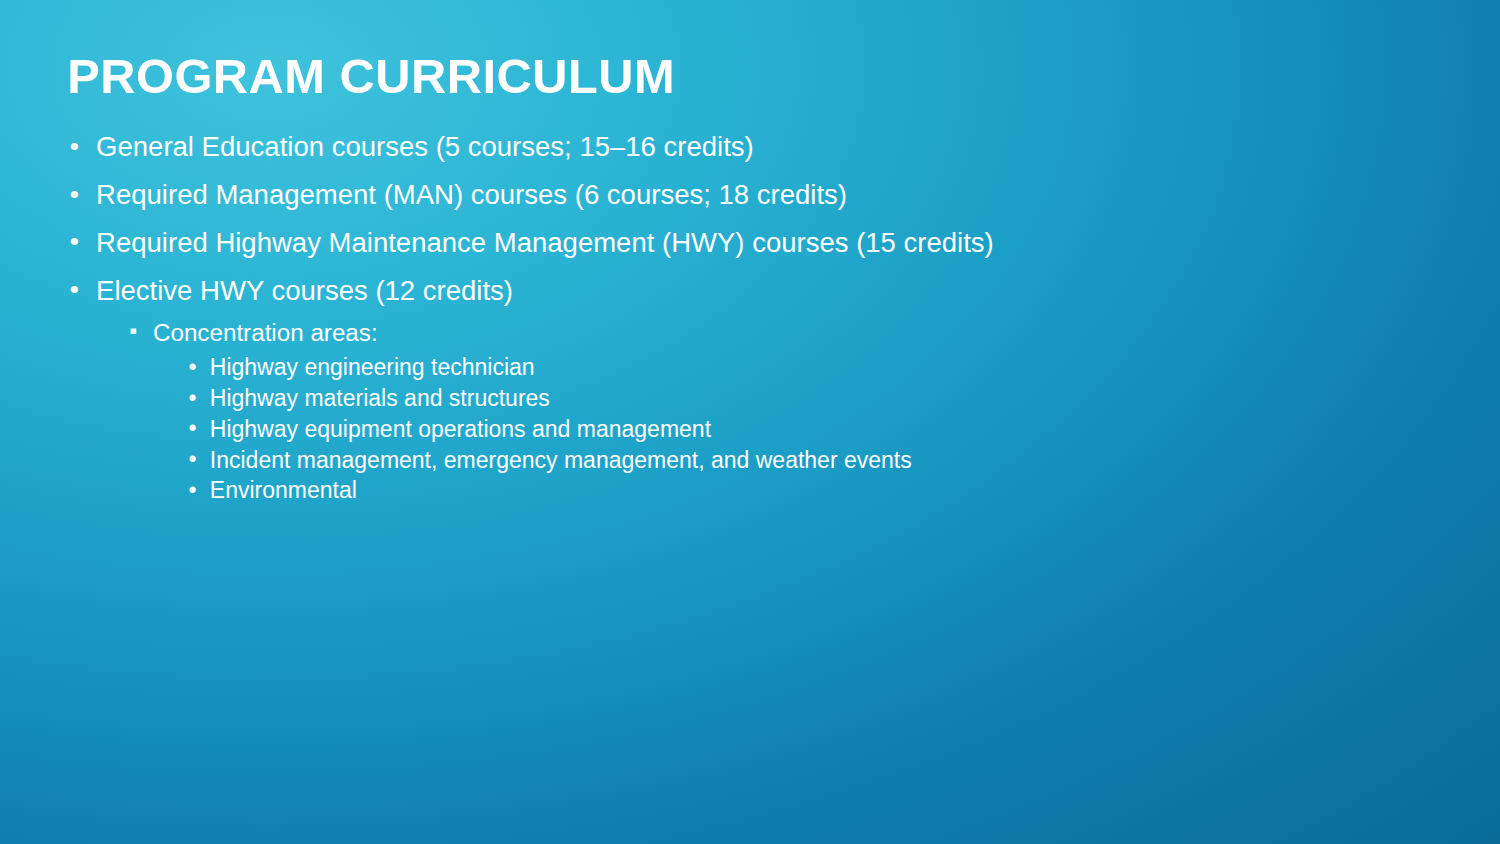Program Curriculum
General Education courses (5 courses; 15–16 credits)
Required Management (MAN) courses (6 courses; 18 credits)
Required Highway Maintenance Management (HWY) courses (15 credits)
Elective HWY courses (12 credits)
Concentration areas:
Highway engineering technician
Highway materials and structures
Highway equipment operations and management
Incident management, emergency management, and weather events
Environmental